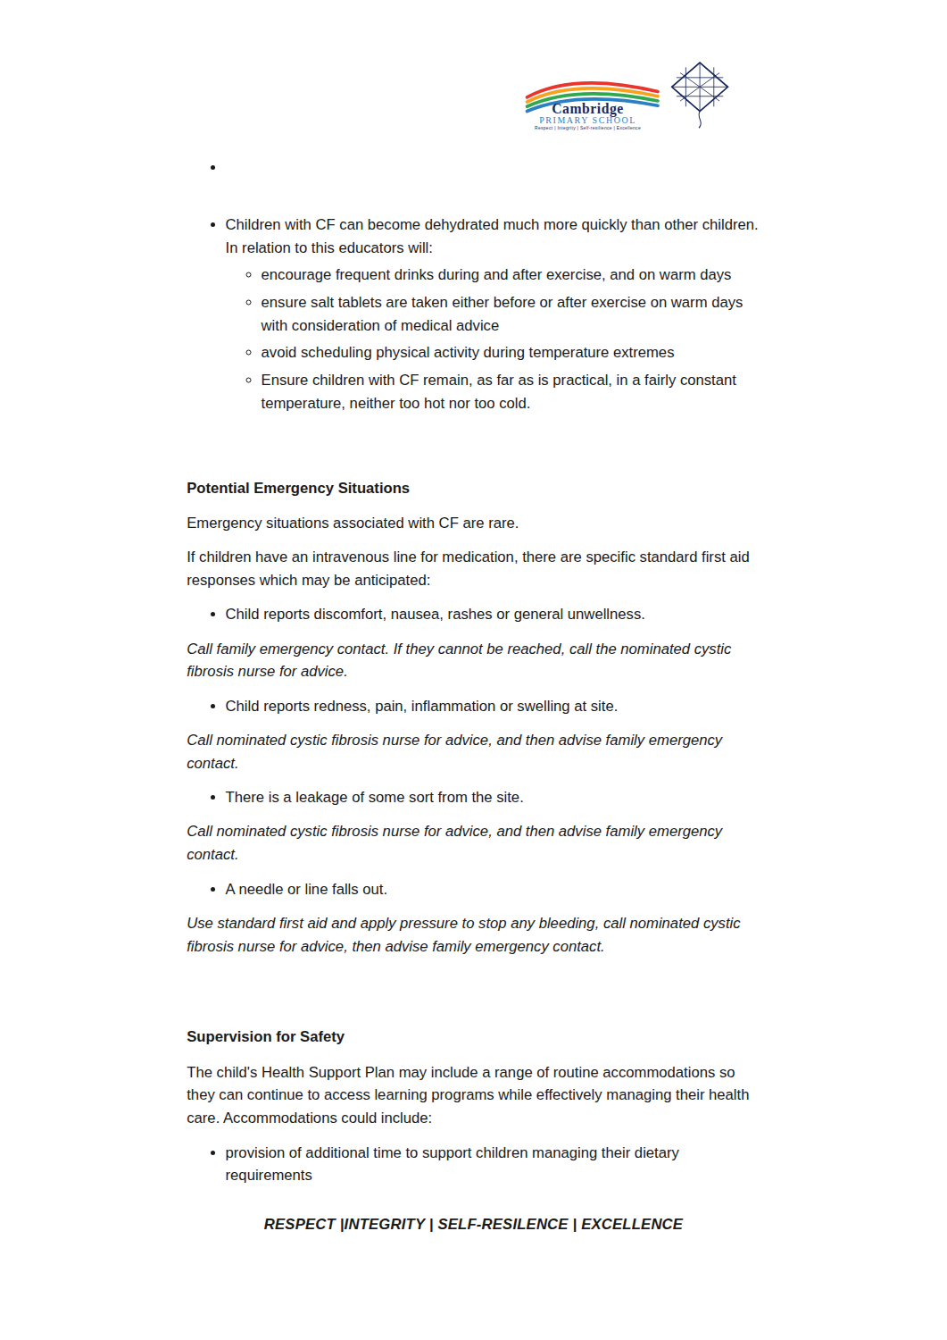Cambridge PRIMARY SCHOOL Respect | Integrity | Self-resilience | Excellence
Children with CF can become dehydrated much more quickly than other children. In relation to this educators will:
encourage frequent drinks during and after exercise, and on warm days
ensure salt tablets are taken either before or after exercise on warm days with consideration of medical advice
avoid scheduling physical activity during temperature extremes
Ensure children with CF remain, as far as is practical, in a fairly constant temperature, neither too hot nor too cold.
Potential Emergency Situations
Emergency situations associated with CF are rare.
If children have an intravenous line for medication, there are specific standard first aid responses which may be anticipated:
Child reports discomfort, nausea, rashes or general unwellness.
Call family emergency contact. If they cannot be reached, call the nominated cystic fibrosis nurse for advice.
Child reports redness, pain, inflammation or swelling at site.
Call nominated cystic fibrosis nurse for advice, and then advise family emergency contact.
There is a leakage of some sort from the site.
Call nominated cystic fibrosis nurse for advice, and then advise family emergency contact.
A needle or line falls out.
Use standard first aid and apply pressure to stop any bleeding, call nominated cystic fibrosis nurse for advice, then advise family emergency contact.
Supervision for Safety
The child's Health Support Plan may include a range of routine accommodations so they can continue to access learning programs while effectively managing their health care. Accommodations could include:
provision of additional time to support children managing their dietary requirements
RESPECT |INTEGRITY | SELF-RESILENCE | EXCELLENCE